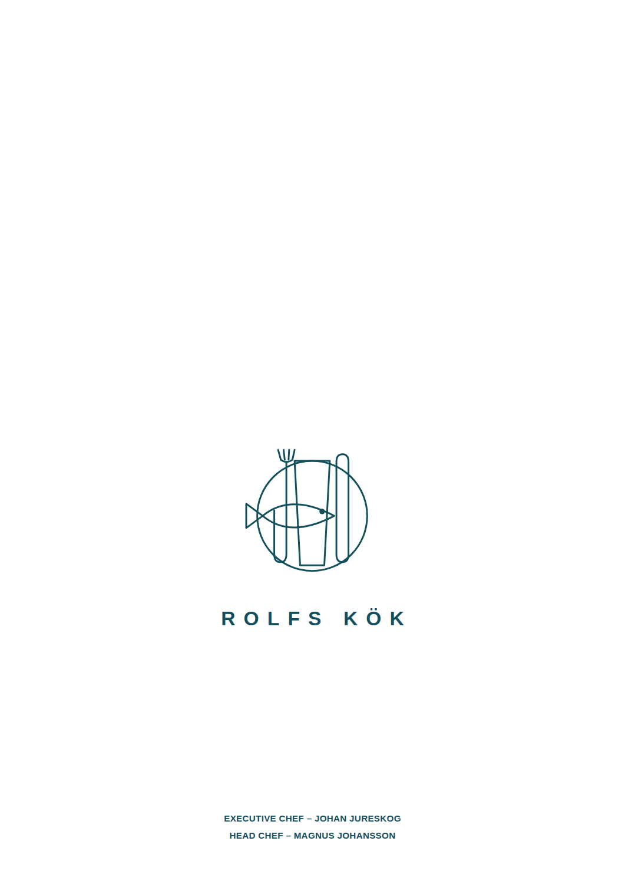Rolfs Kök logo: a fish, fork, knife and glass inside a circle
ROLFS KÖK
Executive Chef – Johan Jureskog
Head Chef – Magnus Johansson